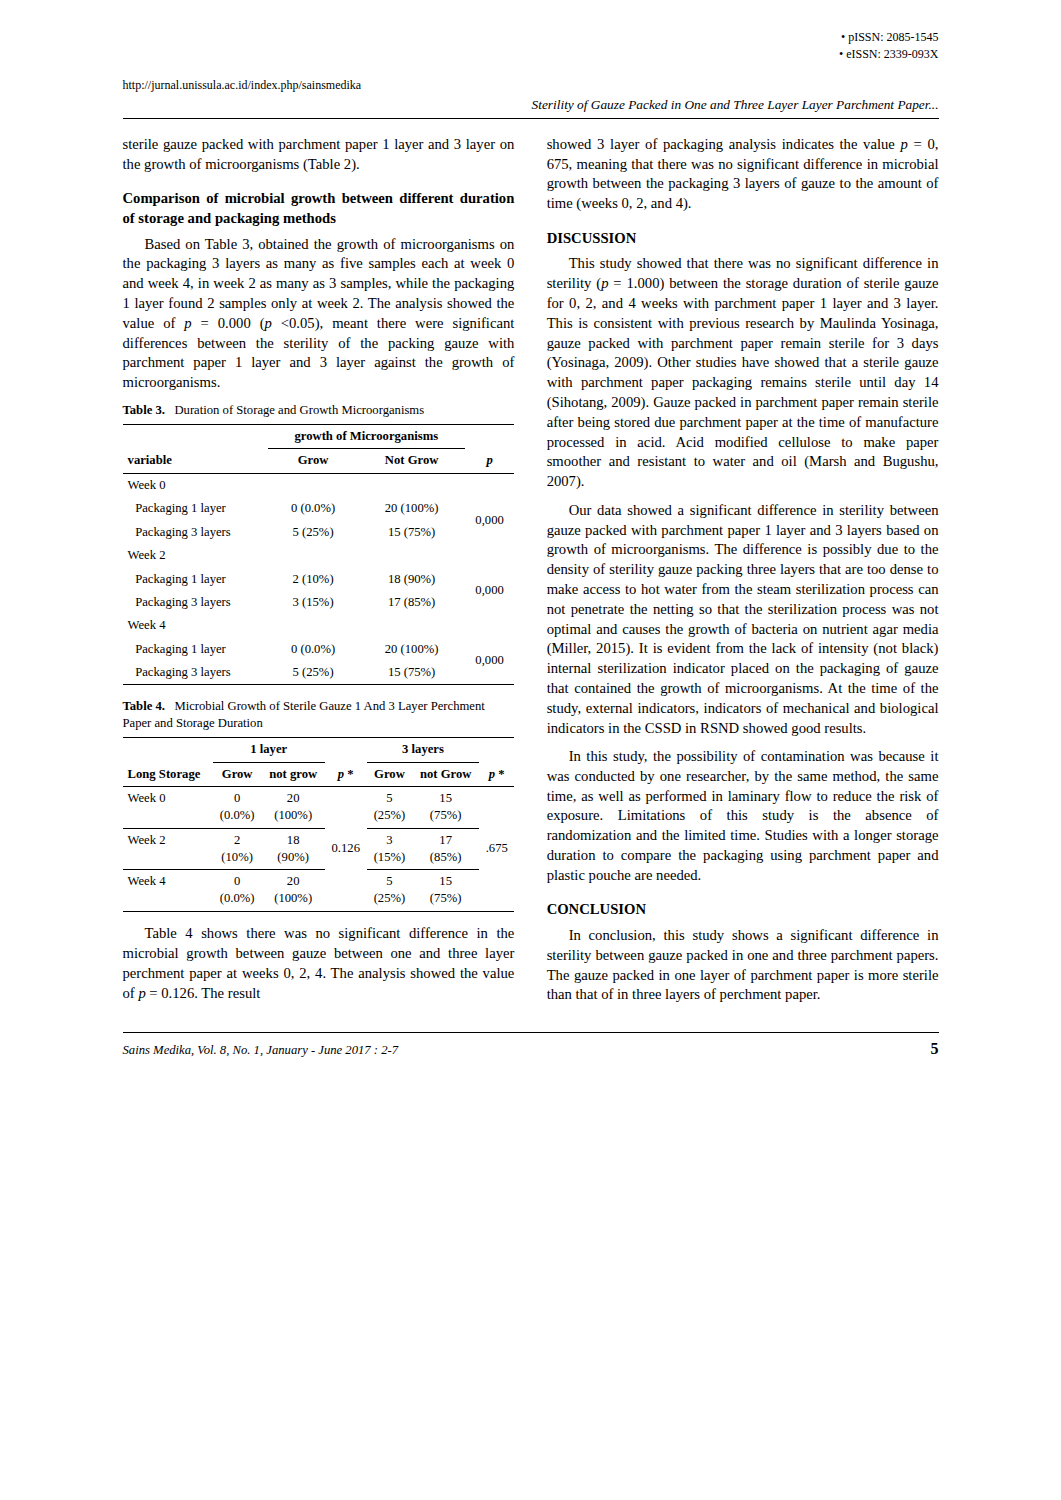• pISSN: 2085-1545
• eISSN: 2339-093X
http://jurnal.unissula.ac.id/index.php/sainsmedika
Sterility of Gauze Packed in One and Three Layer Layer Parchment Paper...
sterile gauze packed with parchment paper 1 layer and 3 layer on the growth of microorganisms (Table 2).
Comparison of microbial growth between different duration of storage and packaging methods
Based on Table 3, obtained the growth of microorganisms on the packaging 3 layers as many as five samples each at week 0 and week 4, in week 2 as many as 3 samples, while the packaging 1 layer found 2 samples only at week 2. The analysis showed the value of p = 0.000 (p <0.05), meant there were significant differences between the sterility of the packing gauze with parchment paper 1 layer and 3 layer against the growth of microorganisms.
Table 3. Duration of Storage and Growth Microorganisms
| variable | growth of Microorganisms | p |
| --- | --- | --- |
| Grow | Not Grow |
| Week 0 | | | |
| Packaging 1 layer | 0 (0.0%) | 20 (100%) | 0,000 |
| Packaging 3 layers | 5 (25%) | 15 (75%) |
| Week 2 | | | |
| Packaging 1 layer | 2 (10%) | 18 (90%) | 0,000 |
| Packaging 3 layers | 3 (15%) | 17 (85%) |
| Week 4 | | | |
| Packaging 1 layer | 0 (0.0%) | 20 (100%) | 0,000 |
| Packaging 3 layers | 5 (25%) | 15 (75%) |
Table 4. Microbial Growth of Sterile Gauze 1 And 3 Layer Perchment Paper and Storage Duration
| Long Storage | 1 layer | p * | 3 layers | p * |
| --- | --- | --- | --- | --- |
| Grow | not grow | Grow | not Grow |
| Week 0 | 0 (0.0%) | 20 (100%) | 0.126 | 5 (25%) | 15 (75%) | .675 |
| Week 2 | 2 (10%) | 18 (90%) | 3 (15%) | 17 (85%) |
| Week 4 | 0 (0.0%) | 20 (100%) | 5 (25%) | 15 (75%) |
Table 4 shows there was no significant difference in the microbial growth between gauze between one and three layer perchment paper at weeks 0, 2, 4. The analysis showed the value of p = 0.126. The result
showed 3 layer of packaging analysis indicates the value p = 0, 675, meaning that there was no significant difference in microbial growth between the packaging 3 layers of gauze to the amount of time (weeks 0, 2, and 4).
DISCUSSION
This study showed that there was no significant difference in sterility (p = 1.000) between the storage duration of sterile gauze for 0, 2, and 4 weeks with parchment paper 1 layer and 3 layer. This is consistent with previous research by Maulinda Yosinaga, gauze packed with parchment paper remain sterile for 3 days (Yosinaga, 2009). Other studies have showed that a sterile gauze with parchment paper packaging remains sterile until day 14 (Sihotang, 2009). Gauze packed in parchment paper remain sterile after being stored due parchment paper at the time of manufacture processed in acid. Acid modified cellulose to make paper smoother and resistant to water and oil (Marsh and Bugushu, 2007).
Our data showed a significant difference in sterility between gauze packed with parchment paper 1 layer and 3 layers based on growth of microorganisms. The difference is possibly due to the density of sterility gauze packing three layers that are too dense to make access to hot water from the steam sterilization process can not penetrate the netting so that the sterilization process was not optimal and causes the growth of bacteria on nutrient agar media (Miller, 2015). It is evident from the lack of intensity (not black) internal sterilization indicator placed on the packaging of gauze that contained the growth of microorganisms. At the time of the study, external indicators, indicators of mechanical and biological indicators in the CSSD in RSND showed good results.
In this study, the possibility of contamination was because it was conducted by one researcher, by the same method, the same time, as well as performed in laminary flow to reduce the risk of exposure. Limitations of this study is the absence of randomization and the limited time. Studies with a longer storage duration to compare the packaging using parchment paper and plastic pouche are needed.
CONCLUSION
In conclusion, this study shows a significant difference in sterility between gauze packed in one and three parchment papers. The gauze packed in one layer of parchment paper is more sterile than that of in three layers of perchment paper.
Sains Medika, Vol. 8, No. 1, January - June 2017 : 2-7
5